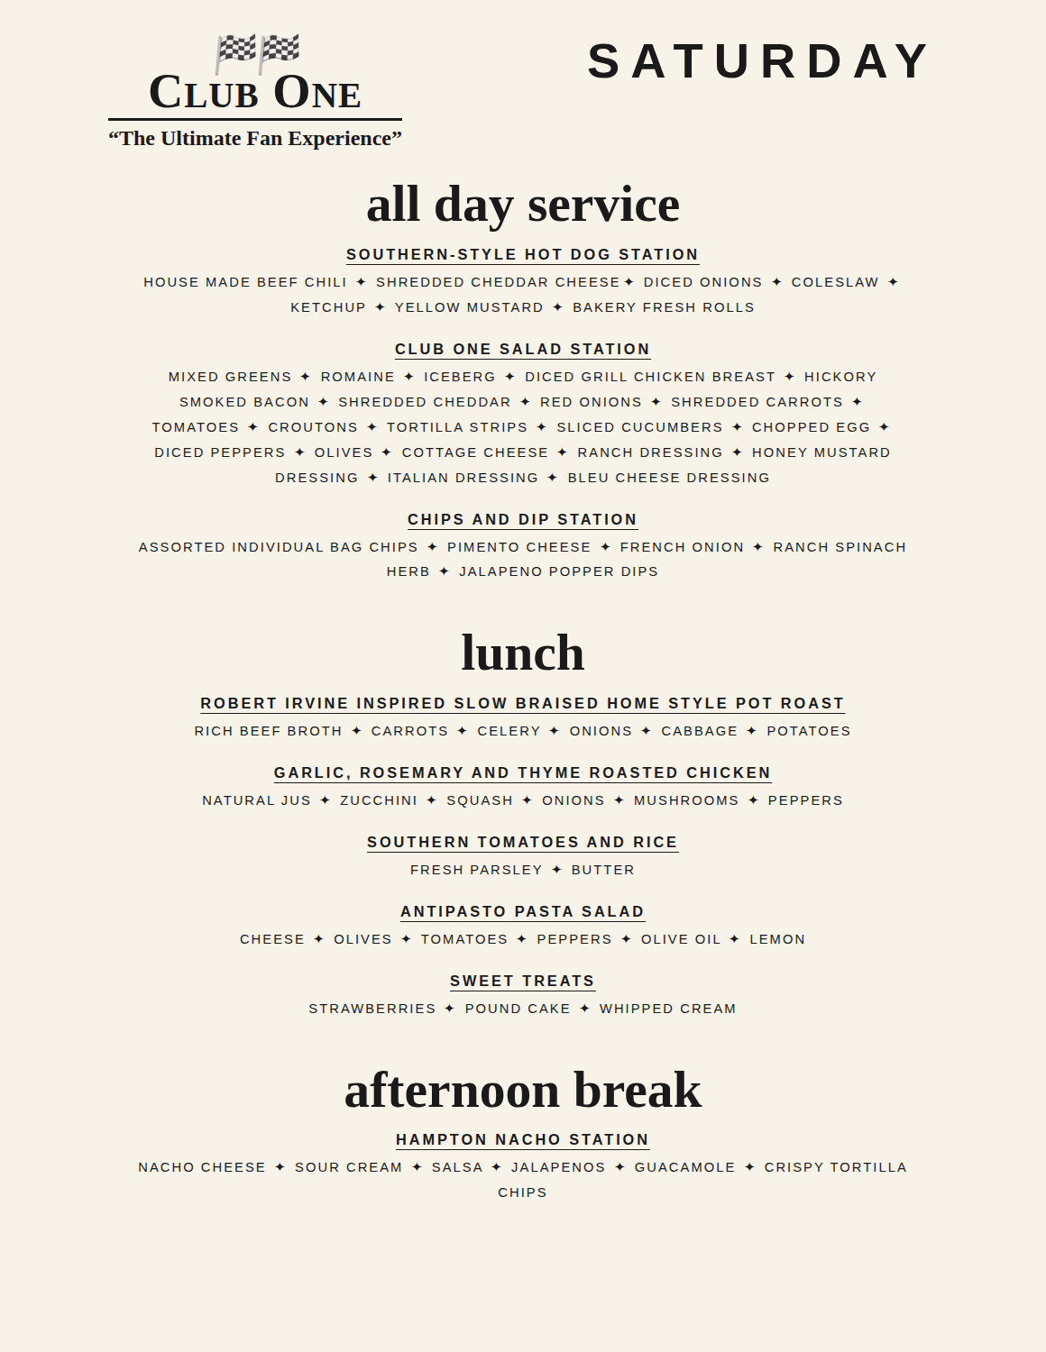🏁🏁
CLUB ONE
“The Ultimate Fan Experience”
SATURDAY
all day service
Southern-Style Hot Dog Station
House Made Beef Chili ✦ Shredded Cheddar Cheese✦ Diced Onions ✦ Coleslaw ✦ Ketchup ✦ Yellow Mustard ✦ Bakery Fresh Rolls
Club One Salad Station
Mixed Greens ✦ Romaine ✦ Iceberg ✦ Diced Grill Chicken Breast ✦ Hickory Smoked Bacon ✦ Shredded Cheddar ✦ Red Onions ✦ Shredded Carrots ✦ Tomatoes ✦ Croutons ✦ Tortilla Strips ✦ Sliced Cucumbers ✦ Chopped Egg ✦ Diced Peppers ✦ Olives ✦ Cottage Cheese ✦ Ranch Dressing ✦ Honey Mustard Dressing ✦ Italian Dressing ✦ Bleu Cheese Dressing
Chips and Dip Station
Assorted Individual Bag Chips ✦ Pimento Cheese ✦ French Onion ✦ Ranch Spinach Herb ✦ Jalapeno Popper Dips
lunch
Robert Irvine Inspired Slow Braised Home Style Pot Roast
Rich Beef Broth ✦ Carrots ✦ Celery ✦ Onions ✦ Cabbage ✦ Potatoes
Garlic, Rosemary and Thyme Roasted Chicken
Natural Jus ✦ Zucchini ✦ Squash ✦ Onions ✦ Mushrooms ✦ Peppers
Southern Tomatoes and Rice
Fresh Parsley ✦ Butter
Antipasto Pasta Salad
Cheese ✦ Olives ✦ Tomatoes ✦ Peppers ✦ Olive Oil ✦ Lemon
Sweet Treats
Strawberries ✦ Pound Cake ✦ Whipped Cream
afternoon break
Hampton Nacho Station
Nacho Cheese ✦ Sour Cream ✦ Salsa ✦ Jalapenos ✦ Guacamole ✦ Crispy Tortilla Chips